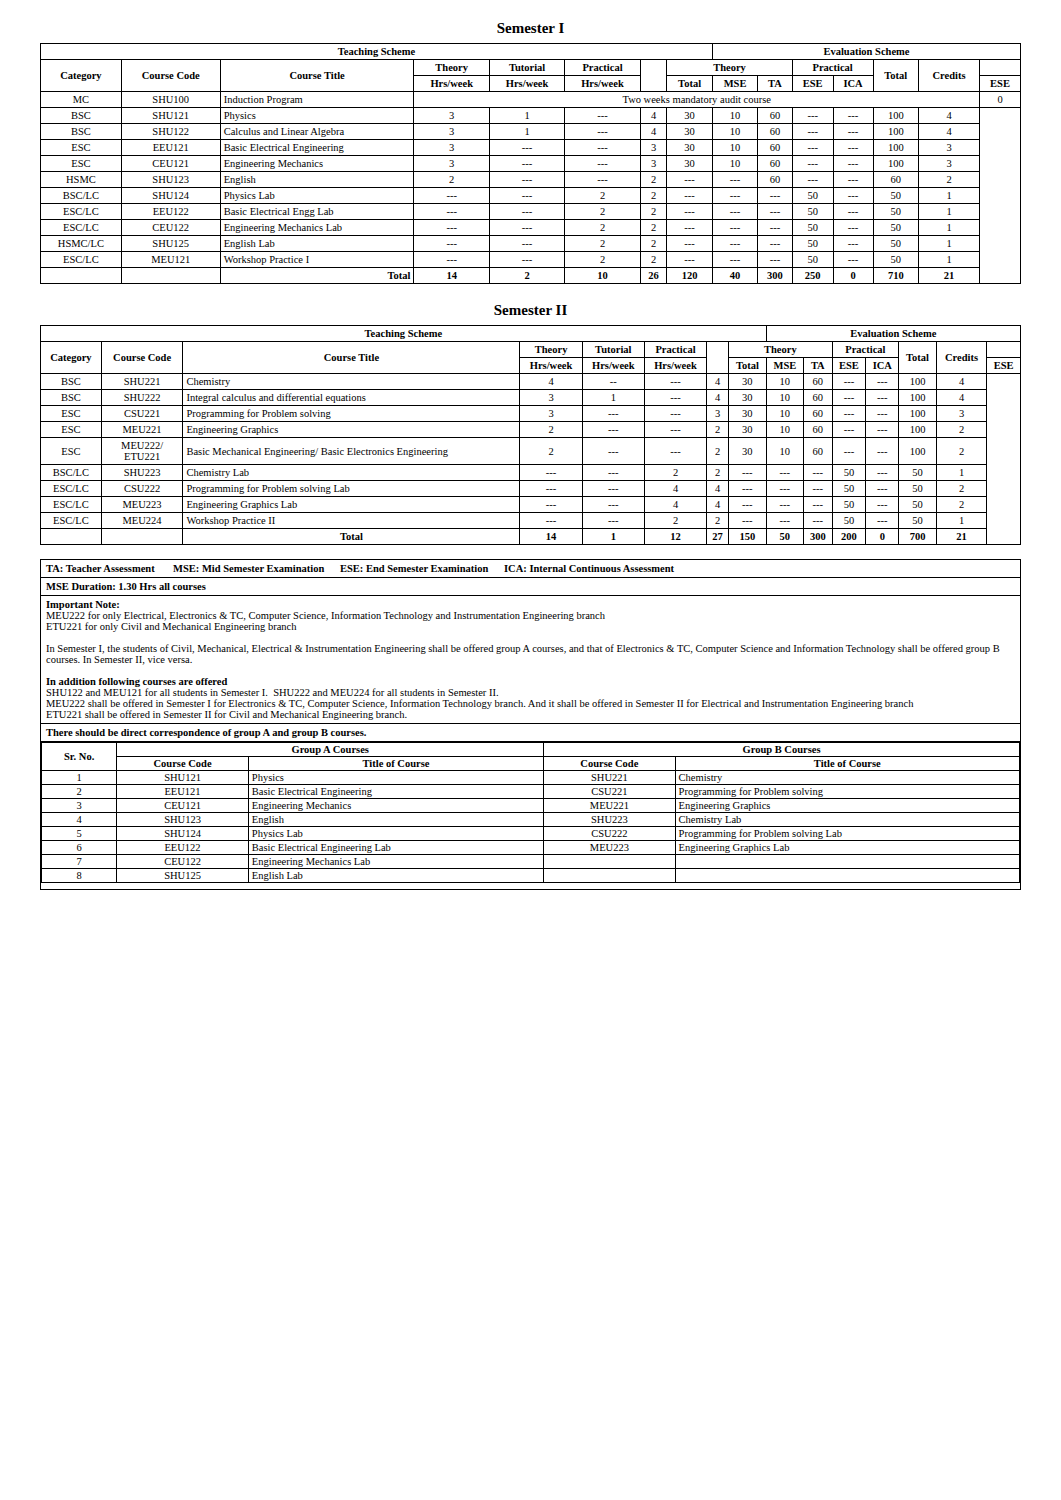Semester I
| Teaching Scheme | Evaluation Scheme |
| --- | --- |
| Category | Course Code | Course Title | Theory | Tutorial | Practical | | Theory | Practical | Total | Credits |
| Hrs/week | Hrs/week | Hrs/week | Total | MSE | TA | ESE | ICA | ESE |
| MC | SHU100 | Induction Program | Two weeks mandatory audit course | 0 |
| BSC | SHU121 | Physics | 3 | 1 | --- | 4 | 30 | 10 | 60 | --- | --- | 100 | 4 |
| BSC | SHU122 | Calculus and Linear Algebra | 3 | 1 | --- | 4 | 30 | 10 | 60 | --- | --- | 100 | 4 |
| ESC | EEU121 | Basic Electrical Engineering | 3 | --- | --- | 3 | 30 | 10 | 60 | --- | --- | 100 | 3 |
| ESC | CEU121 | Engineering Mechanics | 3 | --- | --- | 3 | 30 | 10 | 60 | --- | --- | 100 | 3 |
| HSMC | SHU123 | English | 2 | --- | --- | 2 | --- | --- | 60 | --- | --- | 60 | 2 |
| BSC/LC | SHU124 | Physics Lab | --- | --- | 2 | 2 | --- | --- | --- | 50 | --- | 50 | 1 |
| ESC/LC | EEU122 | Basic Electrical Engg Lab | --- | --- | 2 | 2 | --- | --- | --- | 50 | --- | 50 | 1 |
| ESC/LC | CEU122 | Engineering Mechanics Lab | --- | --- | 2 | 2 | --- | --- | --- | 50 | --- | 50 | 1 |
| HSMC/LC | SHU125 | English Lab | --- | --- | 2 | 2 | --- | --- | --- | 50 | --- | 50 | 1 |
| ESC/LC | MEU121 | Workshop Practice I | --- | --- | 2 | 2 | --- | --- | --- | 50 | --- | 50 | 1 |
| | | Total | 14 | 2 | 10 | 26 | 120 | 40 | 300 | 250 | 0 | 710 | 21 |
Semester II
| Teaching Scheme | Evaluation Scheme |
| --- | --- |
| Category | Course Code | Course Title | Theory | Tutorial | Practical | | Theory | Practical | Total | Credits |
| Hrs/week | Hrs/week | Hrs/week | Total | MSE | TA | ESE | ICA | ESE |
| BSC | SHU221 | Chemistry | 4 | -- | --- | 4 | 30 | 10 | 60 | --- | --- | 100 | 4 |
| BSC | SHU222 | Integral calculus and differential equations | 3 | 1 | --- | 4 | 30 | 10 | 60 | --- | --- | 100 | 4 |
| ESC | CSU221 | Programming for Problem solving | 3 | --- | --- | 3 | 30 | 10 | 60 | --- | --- | 100 | 3 |
| ESC | MEU221 | Engineering Graphics | 2 | --- | --- | 2 | 30 | 10 | 60 | --- | --- | 100 | 2 |
| ESC | MEU222/ ETU221 | Basic Mechanical Engineering/ Basic Electronics Engineering | 2 | --- | --- | 2 | 30 | 10 | 60 | --- | --- | 100 | 2 |
| BSC/LC | SHU223 | Chemistry Lab | --- | --- | 2 | 2 | --- | --- | --- | 50 | --- | 50 | 1 |
| ESC/LC | CSU222 | Programming for Problem solving Lab | --- | --- | 4 | 4 | --- | --- | --- | 50 | --- | 50 | 2 |
| ESC/LC | MEU223 | Engineering Graphics Lab | --- | --- | 4 | 4 | --- | --- | --- | 50 | --- | 50 | 2 |
| ESC/LC | MEU224 | Workshop Practice II | --- | --- | 2 | 2 | --- | --- | --- | 50 | --- | 50 | 1 |
| | | Total | 14 | 1 | 12 | 27 | 150 | 50 | 300 | 200 | 0 | 700 | 21 |
| TA: Teacher Assessment MSE: Mid Semester Examination ESE: End Semester Examination ICA: Internal Continuous Assessment |
| MSE Duration: 1.30 Hrs all courses |
| Important Note: MEU222 for only Electrical, Electronics & TC, Computer Science, Information Technology and Instrumentation Engineering branch ETU221 for only Civil and Mechanical Engineering branch In Semester I, the students of Civil, Mechanical, Electrical & Instrumentation Engineering shall be offered group A courses, and that of Electronics & TC, Computer Science and Information Technology shall be offered group B courses. In Semester II, vice versa. In addition following courses are offered SHU122 and MEU121 for all students in Semester I. SHU222 and MEU224 for all students in Semester II. MEU222 shall be offered in Semester I for Electronics & TC, Computer Science, Information Technology branch. And it shall be offered in Semester II for Electrical and Instrumentation Engineering branch ETU221 shall be offered in Semester II for Civil and Mechanical Engineering branch. |
| There should be direct correspondence of group A and group B courses. |
| / Sr. No. / Group A Courses / Group B Courses / / --- / --- / --- / / Course Code / Title of Course / Course Code / Title of Course / / 1 / SHU121 / Physics / SHU221 / Chemistry / / 2 / EEU121 / Basic Electrical Engineering / CSU221 / Programming for Problem solving / / 3 / CEU121 / Engineering Mechanics / MEU221 / Engineering Graphics / / 4 / SHU123 / English / SHU223 / Chemistry Lab / / 5 / SHU124 / Physics Lab / CSU222 / Programming for Problem solving Lab / / 6 / EEU122 / Basic Electrical Engineering Lab / MEU223 / Engineering Graphics Lab / / 7 / CEU122 / Engineering Mechanics Lab / / / / 8 / SHU125 / English Lab / / / |